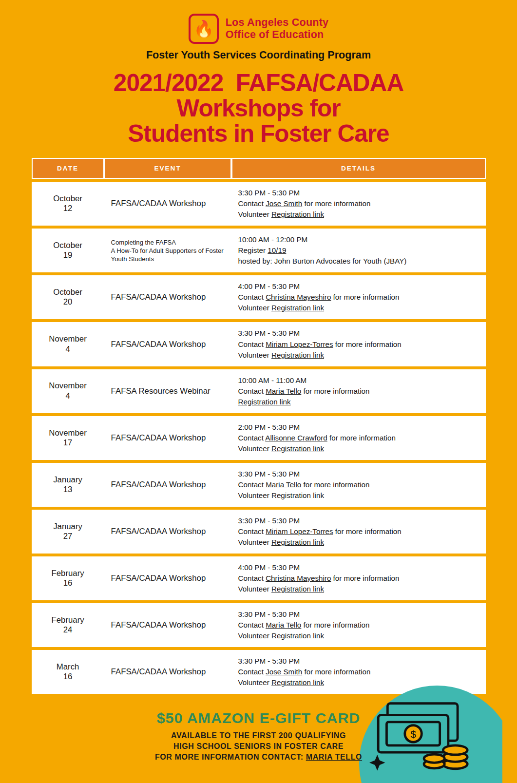🔥
Los Angeles County
Office of Education
Foster Youth Services Coordinating Program
2021/2022 FAFSA/CADAA Workshops for Students in Foster Care
| Date | Event | Details |
| --- | --- | --- |
| October 12 | FAFSA/CADAA Workshop | 3:30 PM - 5:30 PM Contact Jose Smith for more information Volunteer Registration link |
| October 19 | Completing the FAFSA A How-To for Adult Supporters of Foster Youth Students | 10:00 AM - 12:00 PM Register 10/19 hosted by: John Burton Advocates for Youth (JBAY) |
| October 20 | FAFSA/CADAA Workshop | 4:00 PM - 5:30 PM Contact Christina Mayeshiro for more information Volunteer Registration link |
| November 4 | FAFSA/CADAA Workshop | 3:30 PM - 5:30 PM Contact Miriam Lopez-Torres for more information Volunteer Registration link |
| November 4 | FAFSA Resources Webinar | 10:00 AM - 11:00 AM Contact Maria Tello for more information Registration link |
| November 17 | FAFSA/CADAA Workshop | 2:00 PM - 5:30 PM Contact Allisonne Crawford for more information Volunteer Registration link |
| January 13 | FAFSA/CADAA Workshop | 3:30 PM - 5:30 PM Contact Maria Tello for more information Volunteer Registration link |
| January 27 | FAFSA/CADAA Workshop | 3:30 PM - 5:30 PM Contact Miriam Lopez-Torres for more information Volunteer Registration link |
| February 16 | FAFSA/CADAA Workshop | 4:00 PM - 5:30 PM Contact Christina Mayeshiro for more information Volunteer Registration link |
| February 24 | FAFSA/CADAA Workshop | 3:30 PM - 5:30 PM Contact Maria Tello for more information Volunteer Registration link |
| March 16 | FAFSA/CADAA Workshop | 3:30 PM - 5:30 PM Contact Jose Smith for more information Volunteer Registration link |
$
$50 Amazon E-Gift Card
Available to the first 200 qualifying
High school seniors in foster care
For more information contact: Maria Tello